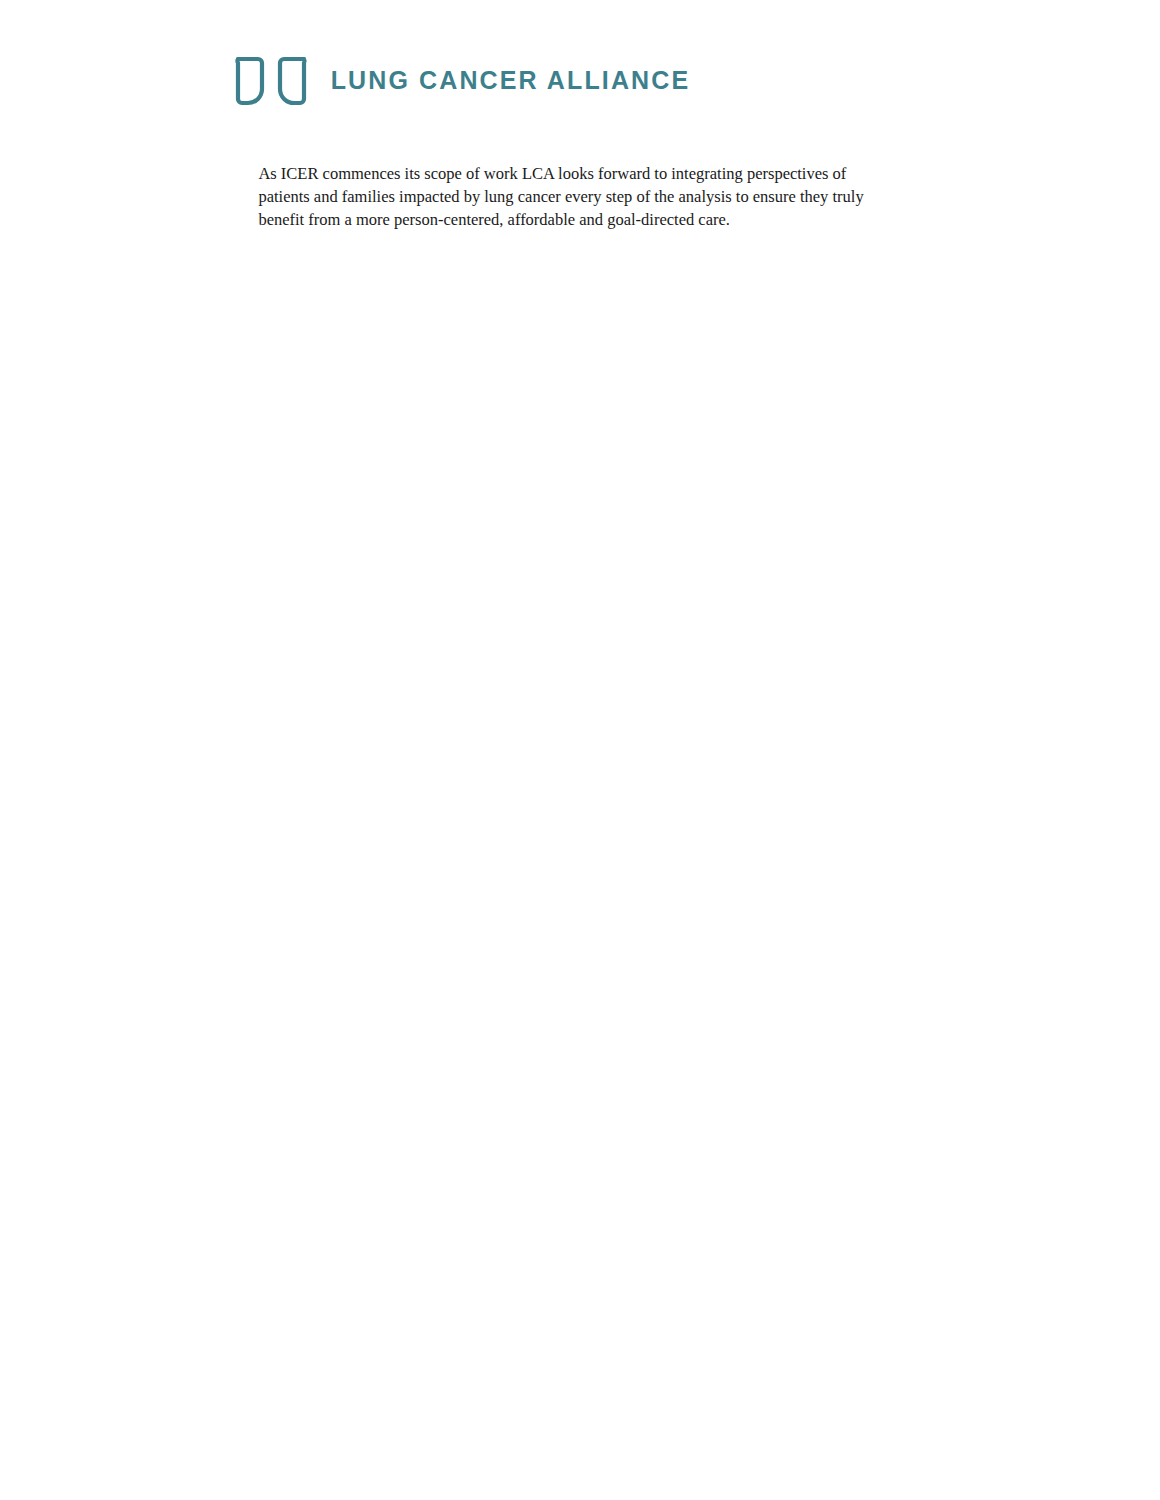LUNG CANCER ALLIANCE
As ICER commences its scope of work LCA looks forward to integrating perspectives of patients and families impacted by lung cancer every step of the analysis to ensure they truly benefit from a more person-centered, affordable and goal-directed care.